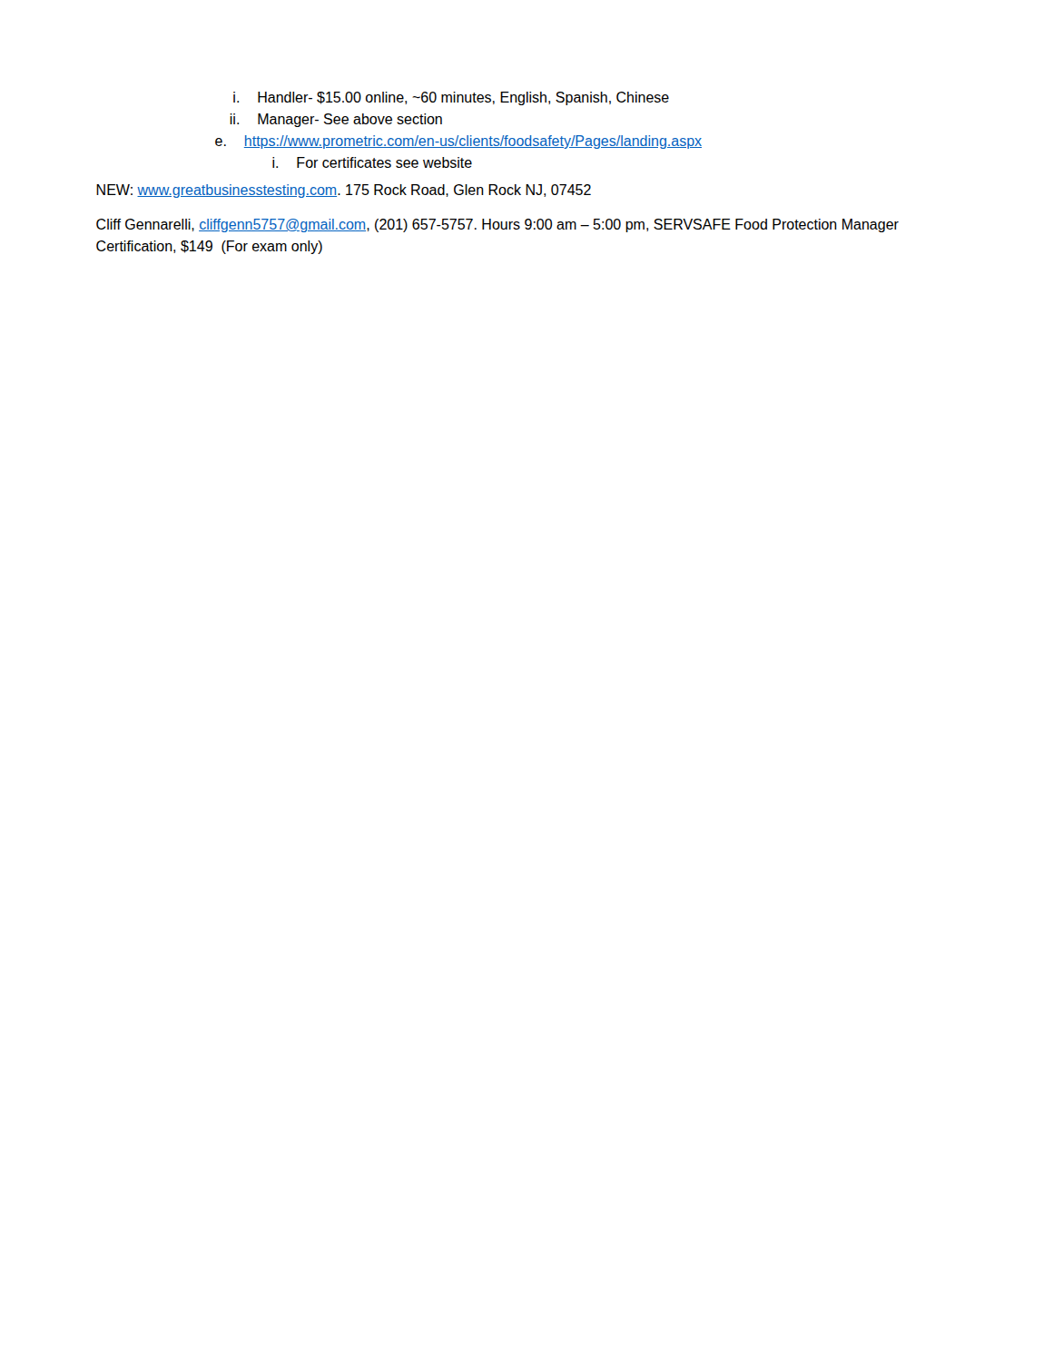Handler- $15.00 online, ~60 minutes, English, Spanish, Chinese
Manager- See above section
https://www.prometric.com/en-us/clients/foodsafety/Pages/landing.aspx
For certificates see website
NEW: www.greatbusinesstesting.com. 175 Rock Road, Glen Rock NJ, 07452
Cliff Gennarelli, cliffgenn5757@gmail.com, (201) 657-5757. Hours 9:00 am – 5:00 pm, SERVSAFE Food Protection Manager Certification, $149 (For exam only)